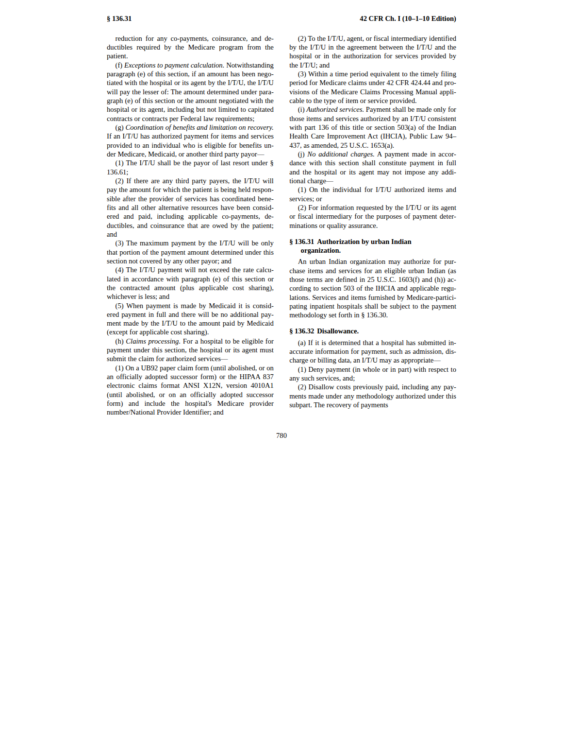§ 136.31 42 CFR Ch. I (10–1–10 Edition)
reduction for any co-payments, coinsurance, and deductibles required by the Medicare program from the patient.
(f) Exceptions to payment calculation. Notwithstanding paragraph (e) of this section, if an amount has been negotiated with the hospital or its agent by the I/T/U, the I/T/U will pay the lesser of: The amount determined under paragraph (e) of this section or the amount negotiated with the hospital or its agent, including but not limited to capitated contracts or contracts per Federal law requirements;
(g) Coordination of benefits and limitation on recovery. If an I/T/U has authorized payment for items and services provided to an individual who is eligible for benefits under Medicare, Medicaid, or another third party payor—
(1) The I/T/U shall be the payor of last resort under § 136.61;
(2) If there are any third party payers, the I/T/U will pay the amount for which the patient is being held responsible after the provider of services has coordinated benefits and all other alternative resources have been considered and paid, including applicable co-payments, deductibles, and coinsurance that are owed by the patient; and
(3) The maximum payment by the I/T/U will be only that portion of the payment amount determined under this section not covered by any other payor; and
(4) The I/T/U payment will not exceed the rate calculated in accordance with paragraph (e) of this section or the contracted amount (plus applicable cost sharing), whichever is less; and
(5) When payment is made by Medicaid it is considered payment in full and there will be no additional payment made by the I/T/U to the amount paid by Medicaid (except for applicable cost sharing).
(h) Claims processing. For a hospital to be eligible for payment under this section, the hospital or its agent must submit the claim for authorized services—
(1) On a UB92 paper claim form (until abolished, or on an officially adopted successor form) or the HIPAA 837 electronic claims format ANSI X12N, version 4010A1 (until abolished, or on an officially adopted successor form) and include the hospital's Medicare provider number/National Provider Identifier; and
(2) To the I/T/U, agent, or fiscal intermediary identified by the I/T/U in the agreement between the I/T/U and the hospital or in the authorization for services provided by the I/T/U; and
(3) Within a time period equivalent to the timely filing period for Medicare claims under 42 CFR 424.44 and provisions of the Medicare Claims Processing Manual applicable to the type of item or service provided.
(i) Authorized services. Payment shall be made only for those items and services authorized by an I/T/U consistent with part 136 of this title or section 503(a) of the Indian Health Care Improvement Act (IHCIA), Public Law 94–437, as amended, 25 U.S.C. 1653(a).
(j) No additional charges. A payment made in accordance with this section shall constitute payment in full and the hospital or its agent may not impose any additional charge—
(1) On the individual for I/T/U authorized items and services; or
(2) For information requested by the I/T/U or its agent or fiscal intermediary for the purposes of payment determinations or quality assurance.
§ 136.31 Authorization by urban Indian organization.
An urban Indian organization may authorize for purchase items and services for an eligible urban Indian (as those terms are defined in 25 U.S.C. 1603(f) and (h)) according to section 503 of the IHCIA and applicable regulations. Services and items furnished by Medicare-participating inpatient hospitals shall be subject to the payment methodology set forth in § 136.30.
§ 136.32 Disallowance.
(a) If it is determined that a hospital has submitted inaccurate information for payment, such as admission, discharge or billing data, an I/T/U may as appropriate—
(1) Deny payment (in whole or in part) with respect to any such services, and;
(2) Disallow costs previously paid, including any payments made under any methodology authorized under this subpart. The recovery of payments
780